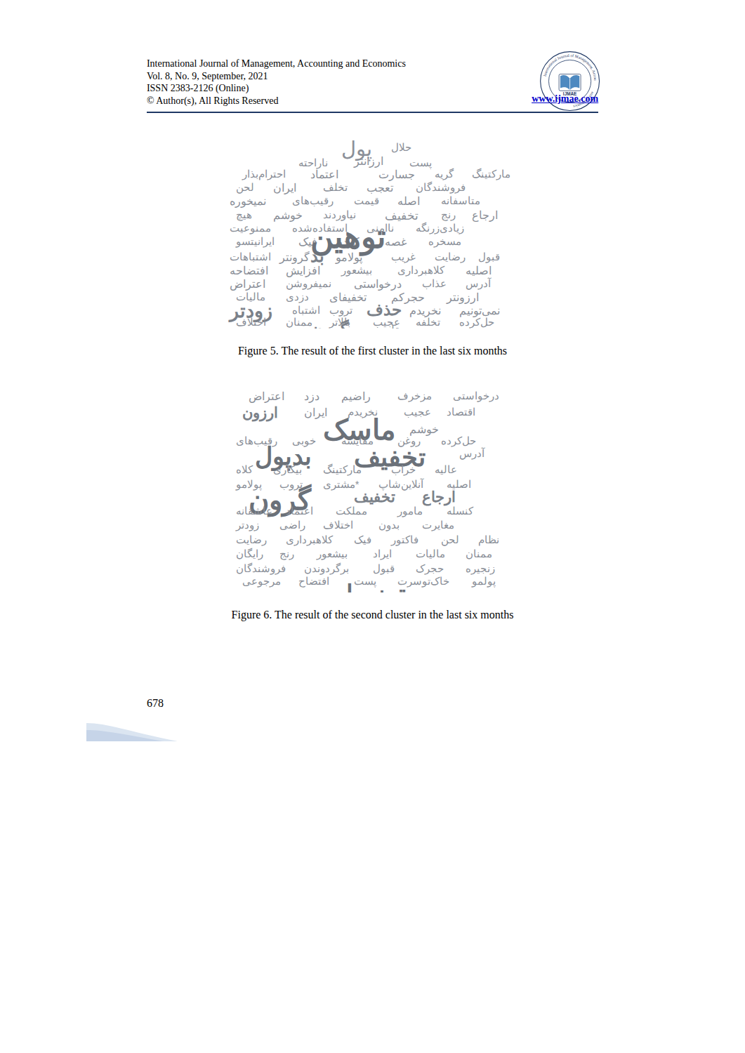International Journal of Management, Accounting and Economics IJMAE
International Journal of Management, Accounting and Economics
Vol. 8, No. 9, September, 2021
ISSN 2383-2126 (Online)
© Author(s), All Rights Reserved
www.ijmae.com
پول حلال ناراحته ارزانتر پست احترام‌بذار اعتماد جسارت گریه مارکتینگ لحن ایران تخلف تعجب فروشندگان نمیخوره رقیب‌های قیمت اصله متاسفانه هیچ خوشم نیاوردند تخفیف رنج ارجاع ممنوعیت استفاده‌شده ناامنی زیادی‌زرنگه ایرانیتسو فیک کردم غصه مسخره توهین بد اشتباهات گرونتر پولامو غریب رضایت قبول افتضاحه افزایش بیشعور کلاهبرداری اصلیه اعتراض نمیفروشن درخواستی عذاب آدرس مالیات دزدی تخفیفای حجرکم ارزونتر زودتر اشتباه تروب حذف نخریدم نمی‌تونیم اختلاف ممنان بالاتر عجیب تخلفه حل‌کرده گرون تقلبی حاضرنیست
Figure 5. The result of the first cluster in the last six months
اعتراض دزد راضیم مزخرف درخواستی ارزون ایران نخریدم عجیب اقتصاد ماسک خوشم رقیب‌های خوبی مقایسه روغن حل‌کرده بدپول تخفیف آدرس کلاه بیکاری مارکتینگ خراب عالیه پولامو تروب *مشتری آنلاین‌شاپ اصلیه گرون تخفیف ارجاع عاشقانه اعتماد مملکت مامور کنسله زودتر راضی اختلاف بدون مغایرت رضایت کلاهبرداری فیک فاکتور لحن نظام رایگان رنج بیشعور ایراد مالیات ممنان فروشندگان برگردوندن قبول حجرک زنجیره مرجوعی افتضاح پست خاک‌توسرت پولمو تعزیرات
Figure 6. The result of the second cluster in the last six months
678